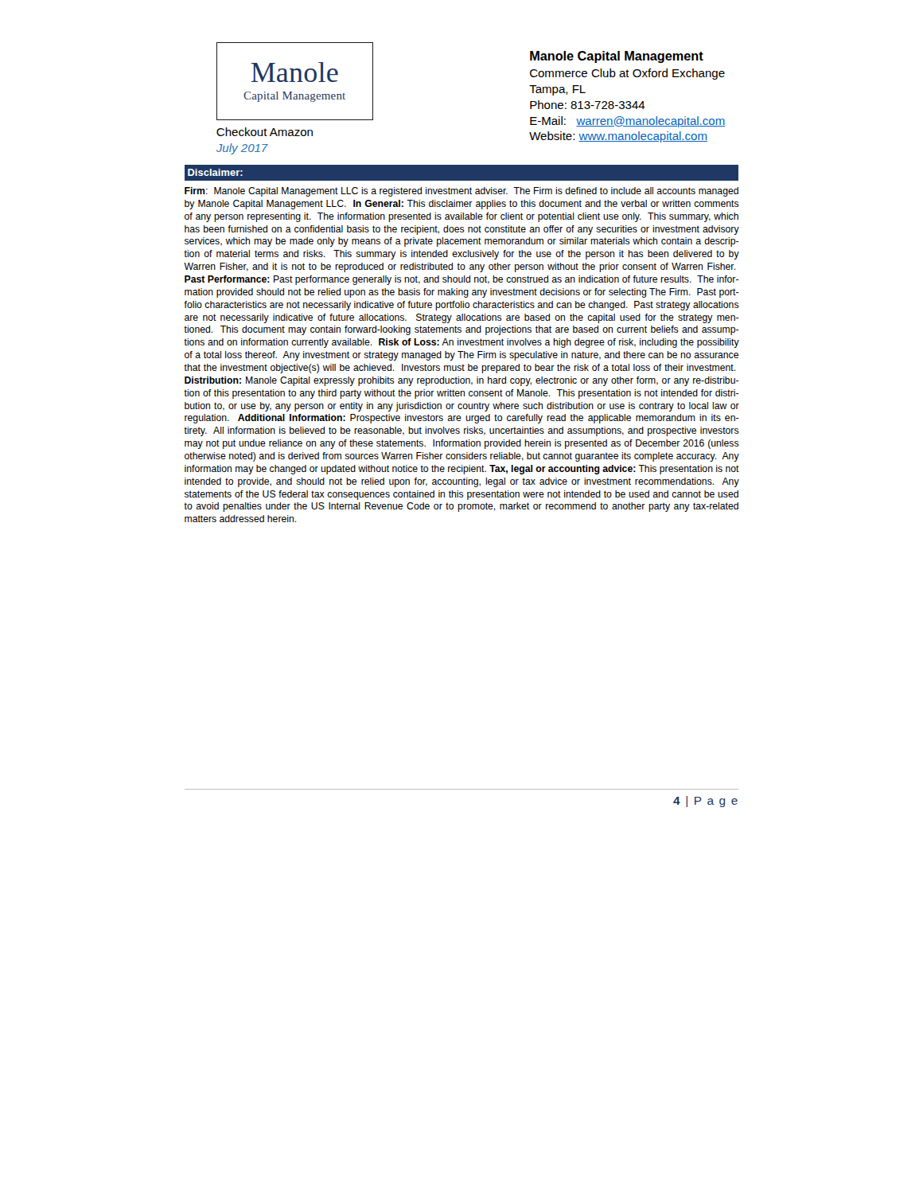Manole
Capital Management
Checkout Amazon
July 2017
Manole Capital Management
Commerce Club at Oxford Exchange
Tampa, FL
Phone: 813-728-3344
E-Mail: warren@manolecapital.com
Website: www.manolecapital.com
Disclaimer:
Firm: Manole Capital Management LLC is a registered investment adviser. The Firm is defined to include all accounts managed by Manole Capital Management LLC. In General: This disclaimer applies to this document and the verbal or written comments of any person representing it. The information presented is available for client or potential client use only. This summary, which has been furnished on a confidential basis to the recipient, does not constitute an offer of any securities or investment advisory services, which may be made only by means of a private placement memorandum or similar materials which contain a description of material terms and risks. This summary is intended exclusively for the use of the person it has been delivered to by Warren Fisher, and it is not to be reproduced or redistributed to any other person without the prior consent of Warren Fisher. Past Performance: Past performance generally is not, and should not, be construed as an indication of future results. The information provided should not be relied upon as the basis for making any investment decisions or for selecting The Firm. Past portfolio characteristics are not necessarily indicative of future portfolio characteristics and can be changed. Past strategy allocations are not necessarily indicative of future allocations. Strategy allocations are based on the capital used for the strategy mentioned. This document may contain forward-looking statements and projections that are based on current beliefs and assumptions and on information currently available. Risk of Loss: An investment involves a high degree of risk, including the possibility of a total loss thereof. Any investment or strategy managed by The Firm is speculative in nature, and there can be no assurance that the investment objective(s) will be achieved. Investors must be prepared to bear the risk of a total loss of their investment. Distribution: Manole Capital expressly prohibits any reproduction, in hard copy, electronic or any other form, or any re-distribution of this presentation to any third party without the prior written consent of Manole. This presentation is not intended for distribution to, or use by, any person or entity in any jurisdiction or country where such distribution or use is contrary to local law or regulation. Additional Information: Prospective investors are urged to carefully read the applicable memorandum in its entirety. All information is believed to be reasonable, but involves risks, uncertainties and assumptions, and prospective investors may not put undue reliance on any of these statements. Information provided herein is presented as of December 2016 (unless otherwise noted) and is derived from sources Warren Fisher considers reliable, but cannot guarantee its complete accuracy. Any information may be changed or updated without notice to the recipient. Tax, legal or accounting advice: This presentation is not intended to provide, and should not be relied upon for, accounting, legal or tax advice or investment recommendations. Any statements of the US federal tax consequences contained in this presentation were not intended to be used and cannot be used to avoid penalties under the US Internal Revenue Code or to promote, market or recommend to another party any tax-related matters addressed herein.
4 | P a g e